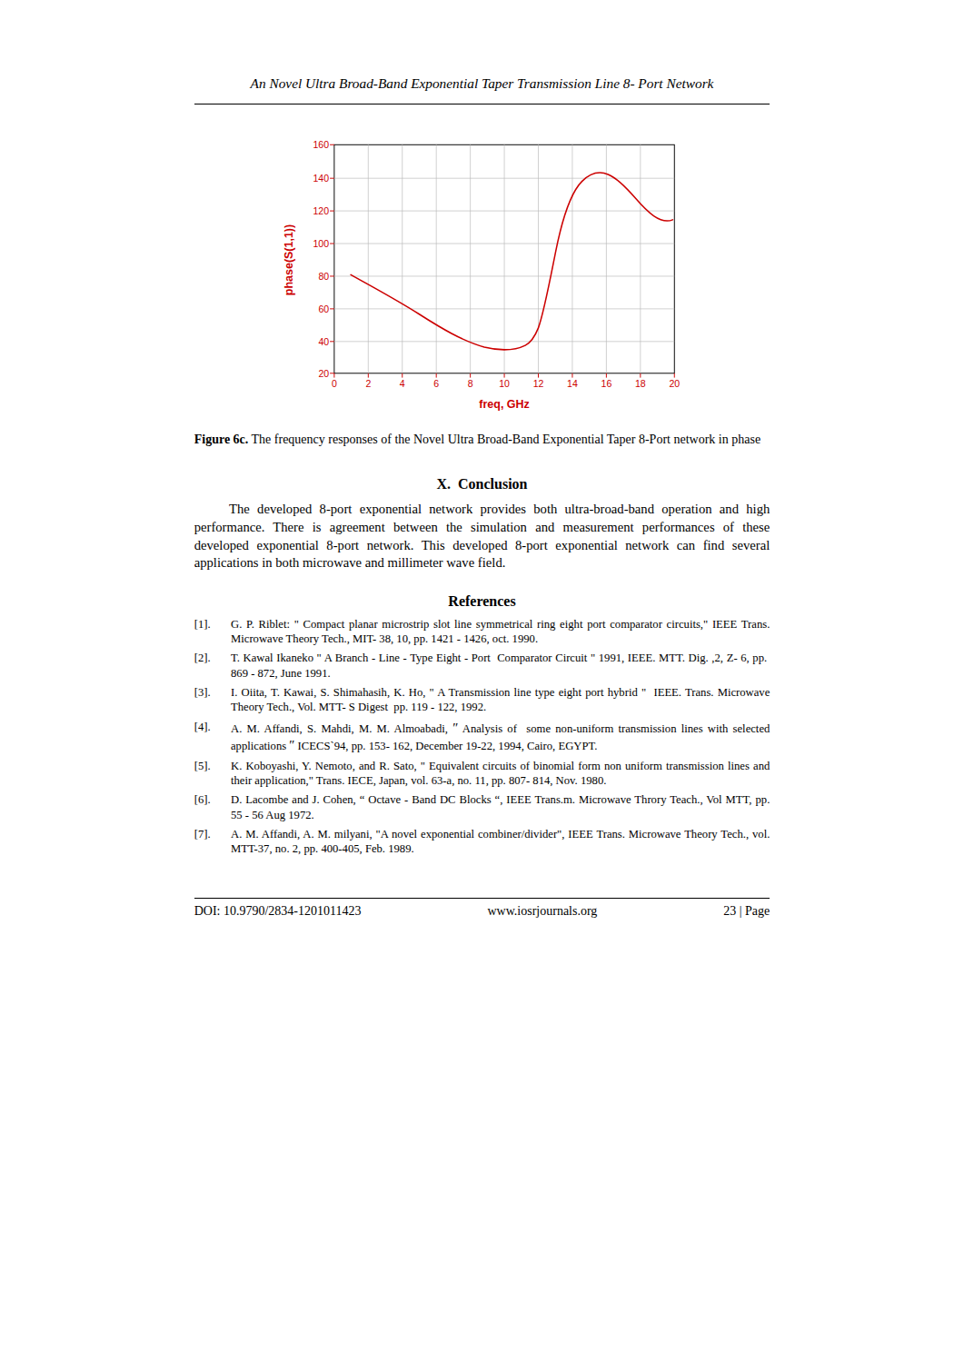An Novel Ultra Broad-Band Exponential Taper Transmission Line 8- Port Network
160 140 120 100 80 60 40 20 0 2 4 6 8 10 12 14 16 18 20 phase(S(1,1)) freq, GHz
Figure 6c. The frequency responses of the Novel Ultra Broad-Band Exponential Taper 8-Port network in phase
X. Conclusion
The developed 8-port exponential network provides both ultra-broad-band operation and high performance. There is agreement between the simulation and measurement performances of these developed exponential 8-port network. This developed 8-port exponential network can find several applications in both microwave and millimeter wave field.
References
[1]. G. P. Riblet: " Compact planar microstrip slot line symmetrical ring eight port comparator circuits," IEEE Trans. Microwave Theory Tech., MIT- 38, 10, pp. 1421 - 1426, oct. 1990.
[2]. T. Kawal Ikaneko " A Branch - Line - Type Eight - Port Comparator Circuit " 1991, IEEE. MTT. Dig. ,2, Z- 6, pp. 869 - 872, June 1991.
[3]. I. Oiita, T. Kawai, S. Shimahasih, K. Ho, " A Transmission line type eight port hybrid " IEEE. Trans. Microwave Theory Tech., Vol. MTT- S Digest pp. 119 - 122, 1992.
[4]. A. M. Affandi, S. Mahdi, M. M. Almoabadi, ″ Analysis of some non-uniform transmission lines with selected applications ″ ICECS`94, pp. 153- 162, December 19-22, 1994, Cairo, EGYPT.
[5]. K. Koboyashi, Y. Nemoto, and R. Sato, " Equivalent circuits of binomial form non uniform transmission lines and their application," Trans. IECE, Japan, vol. 63-a, no. 11, pp. 807- 814, Nov. 1980.
[6]. D. Lacombe and J. Cohen, “ Octave - Band DC Blocks “, IEEE Trans.m. Microwave Throry Teach., Vol MTT, pp. 55 - 56 Aug 1972.
[7]. A. M. Affandi, A. M. milyani, "A novel exponential combiner/divider", IEEE Trans. Microwave Theory Tech., vol. MTT-37, no. 2, pp. 400-405, Feb. 1989.
DOI: 10.9790/2834-1201011423
www.iosrjournals.org
23 | Page